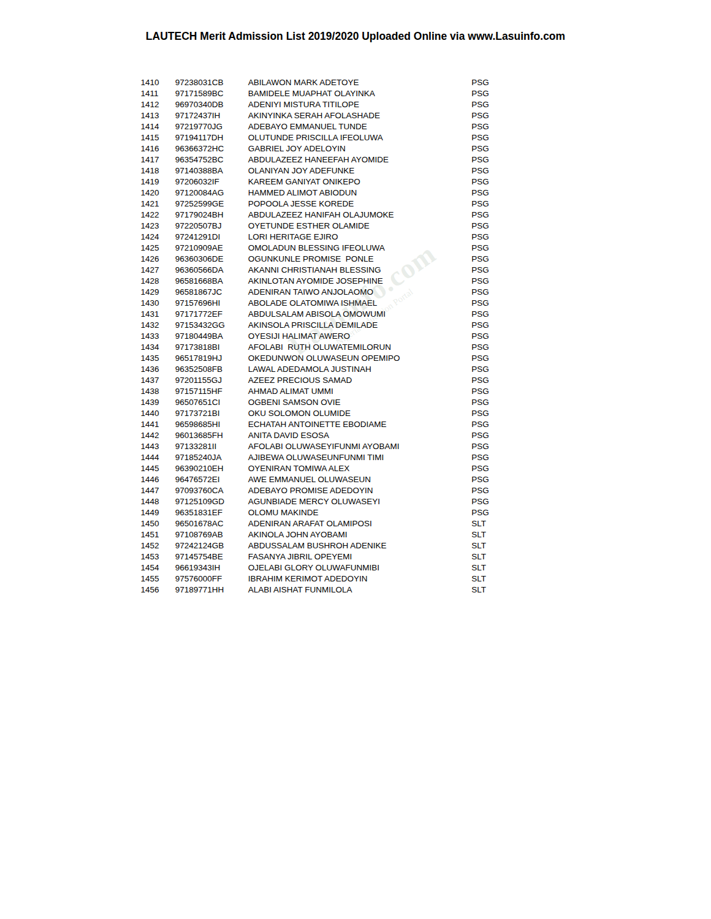LAUTECH Merit Admission List 2019/2020 Uploaded Online via www.Lasuinfo.com
Lasuinfo.comNigeria Education Portal
| 1410 | 97238031CB | ABILAWON MARK ADETOYE | PSG |
| 1411 | 97171589BC | BAMIDELE MUAPHAT OLAYINKA | PSG |
| 1412 | 96970340DB | ADENIYI MISTURA TITILOPE | PSG |
| 1413 | 97172437IH | AKINYINKA SERAH AFOLASHADE | PSG |
| 1414 | 97219770JG | ADEBAYO EMMANUEL TUNDE | PSG |
| 1415 | 97194117DH | OLUTUNDE PRISCILLA IFEOLUWA | PSG |
| 1416 | 96366372HC | GABRIEL JOY ADELOYIN | PSG |
| 1417 | 96354752BC | ABDULAZEEZ HANEEFAH AYOMIDE | PSG |
| 1418 | 97140388BA | OLANIYAN JOY ADEFUNKE | PSG |
| 1419 | 97206032IF | KAREEM GANIYAT ONIKEPO | PSG |
| 1420 | 97120084AG | HAMMED ALIMOT ABIODUN | PSG |
| 1421 | 97252599GE | POPOOLA JESSE KOREDE | PSG |
| 1422 | 97179024BH | ABDULAZEEZ HANIFAH OLAJUMOKE | PSG |
| 1423 | 97220507BJ | OYETUNDE ESTHER OLAMIDE | PSG |
| 1424 | 97241291DI | LORI HERITAGE EJIRO | PSG |
| 1425 | 97210909AE | OMOLADUN BLESSING IFEOLUWA | PSG |
| 1426 | 96360306DE | OGUNKUNLE PROMISE PONLE | PSG |
| 1427 | 96360566DA | AKANNI CHRISTIANAH BLESSING | PSG |
| 1428 | 96581668BA | AKINLOTAN AYOMIDE JOSEPHINE | PSG |
| 1429 | 96581867JC | ADENIRAN TAIWO ANJOLAOMO | PSG |
| 1430 | 97157696HI | ABOLADE OLATOMIWA ISHMAEL | PSG |
| 1431 | 97171772EF | ABDULSALAM ABISOLA OMOWUMI | PSG |
| 1432 | 97153432GG | AKINSOLA PRISCILLA DEMILADE | PSG |
| 1433 | 97180449BA | OYESIJI HALIMAT AWERO | PSG |
| 1434 | 97173818BI | AFOLABI RUTH OLUWATEMILORUN | PSG |
| 1435 | 96517819HJ | OKEDUNWON OLUWASEUN OPEMIPO | PSG |
| 1436 | 96352508FB | LAWAL ADEDAMOLA JUSTINAH | PSG |
| 1437 | 97201155GJ | AZEEZ PRECIOUS SAMAD | PSG |
| 1438 | 97157115HF | AHMAD ALIMAT UMMI | PSG |
| 1439 | 96507651CI | OGBENI SAMSON OVIE | PSG |
| 1440 | 97173721BI | OKU SOLOMON OLUMIDE | PSG |
| 1441 | 96598685HI | ECHATAH ANTOINETTE EBODIAME | PSG |
| 1442 | 96013685FH | ANITA DAVID ESOSA | PSG |
| 1443 | 97133281II | AFOLABI OLUWASEYIFUNMI AYOBAMI | PSG |
| 1444 | 97185240JA | AJIBEWA OLUWASEUNFUNMI TIMI | PSG |
| 1445 | 96390210EH | OYENIRAN TOMIWA ALEX | PSG |
| 1446 | 96476572EI | AWE EMMANUEL OLUWASEUN | PSG |
| 1447 | 97093760CA | ADEBAYO PROMISE ADEDOYIN | PSG |
| 1448 | 97125109GD | AGUNBIADE MERCY OLUWASEYI | PSG |
| 1449 | 96351831EF | OLOMU MAKINDE | PSG |
| 1450 | 96501678AC | ADENIRAN ARAFAT OLAMIPOSI | SLT |
| 1451 | 97108769AB | AKINOLA JOHN AYOBAMI | SLT |
| 1452 | 97242124GB | ABDUSSALAM BUSHROH ADENIKE | SLT |
| 1453 | 97145754BE | FASANYA JIBRIL OPEYEMI | SLT |
| 1454 | 96619343IH | OJELABI GLORY OLUWAFUNMIBI | SLT |
| 1455 | 97576000FF | IBRAHIM KERIMOT ADEDOYIN | SLT |
| 1456 | 97189771HH | ALABI AISHAT FUNMILOLA | SLT |